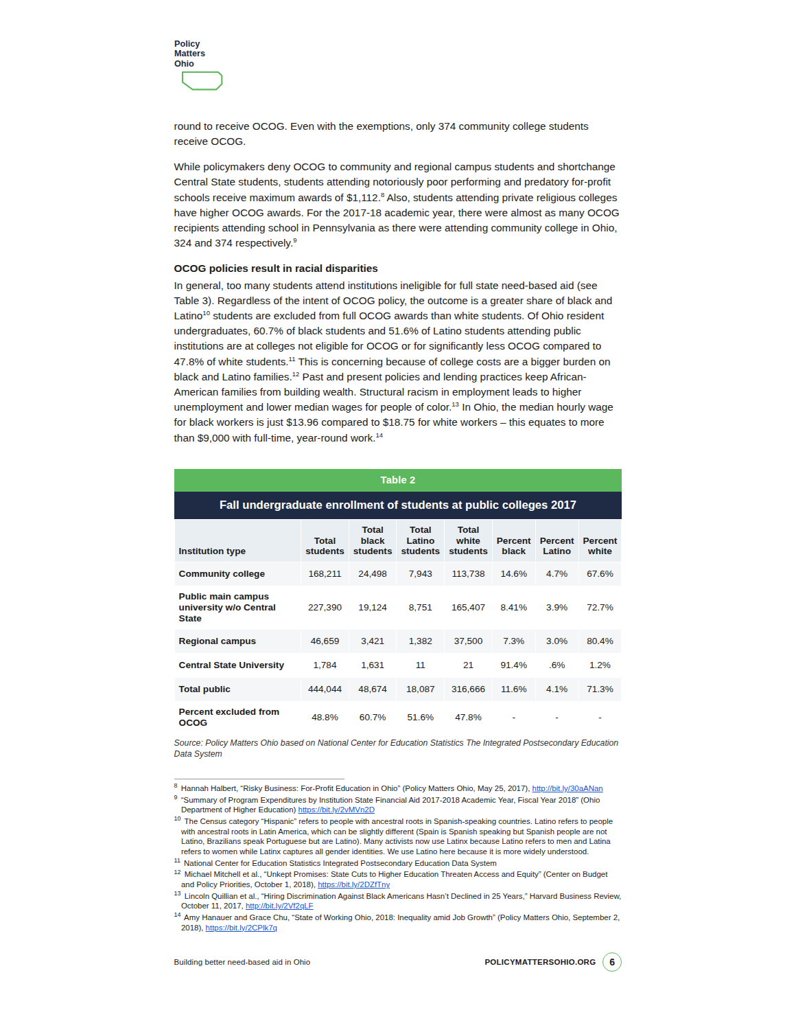Policy Matters Ohio
round to receive OCOG. Even with the exemptions, only 374 community college students receive OCOG.
While policymakers deny OCOG to community and regional campus students and shortchange Central State students, students attending notoriously poor performing and predatory for-profit schools receive maximum awards of $1,112.8 Also, students attending private religious colleges have higher OCOG awards. For the 2017-18 academic year, there were almost as many OCOG recipients attending school in Pennsylvania as there were attending community college in Ohio, 324 and 374 respectively.9
OCOG policies result in racial disparities
In general, too many students attend institutions ineligible for full state need-based aid (see Table 3). Regardless of the intent of OCOG policy, the outcome is a greater share of black and Latino10 students are excluded from full OCOG awards than white students. Of Ohio resident undergraduates, 60.7% of black students and 51.6% of Latino students attending public institutions are at colleges not eligible for OCOG or for significantly less OCOG compared to 47.8% of white students.11 This is concerning because of college costs are a bigger burden on black and Latino families.12 Past and present policies and lending practices keep African-American families from building wealth. Structural racism in employment leads to higher unemployment and lower median wages for people of color.13 In Ohio, the median hourly wage for black workers is just $13.96 compared to $18.75 for white workers – this equates to more than $9,000 with full-time, year-round work.14
| Table 2 |
| --- |
| Fall undergraduate enrollment of students at public colleges 2017 |
| Institution type | Total students | Total black students | Total Latino students | Total white students | Percent black | Percent Latino | Percent white |
| Community college | 168,211 | 24,498 | 7,943 | 113,738 | 14.6% | 4.7% | 67.6% |
| Public main campus university w/o Central State | 227,390 | 19,124 | 8,751 | 165,407 | 8.41% | 3.9% | 72.7% |
| Regional campus | 46,659 | 3,421 | 1,382 | 37,500 | 7.3% | 3.0% | 80.4% |
| Central State University | 1,784 | 1,631 | 11 | 21 | 91.4% | .6% | 1.2% |
| Total public | 444,044 | 48,674 | 18,087 | 316,666 | 11.6% | 4.1% | 71.3% |
| Percent excluded from OCOG | 48.8% | 60.7% | 51.6% | 47.8% | - | - | - |
Source: Policy Matters Ohio based on National Center for Education Statistics The Integrated Postsecondary Education Data System
8 Hannah Halbert, “Risky Business: For-Profit Education in Ohio” (Policy Matters Ohio, May 25, 2017), http://bit.ly/30aANan
9 “Summary of Program Expenditures by Institution State Financial Aid 2017-2018 Academic Year, Fiscal Year 2018” (Ohio Department of Higher Education) https://bit.ly/2vMVn2D
10 The Census category “Hispanic” refers to people with ancestral roots in Spanish-speaking countries. Latino refers to people with ancestral roots in Latin America, which can be slightly different (Spain is Spanish speaking but Spanish people are not Latino, Brazilians speak Portuguese but are Latino). Many activists now use Latinx because Latino refers to men and Latina refers to women while Latinx captures all gender identities. We use Latino here because it is more widely understood.
11 National Center for Education Statistics Integrated Postsecondary Education Data System
12 Michael Mitchell et al., “Unkept Promises: State Cuts to Higher Education Threaten Access and Equity” (Center on Budget and Policy Priorities, October 1, 2018), https://bit.ly/2DZfTny
13 Lincoln Quillian et al., “Hiring Discrimination Against Black Americans Hasn’t Declined in 25 Years,” Harvard Business Review, October 11, 2017, http://bit.ly/2Vf2qLF
14 Amy Hanauer and Grace Chu, “State of Working Ohio, 2018: Inequality amid Job Growth” (Policy Matters Ohio, September 2, 2018), https://bit.ly/2CPlk7q
Building better need-based aid in Ohio
POLICYMATTERSOHIO.ORG 6